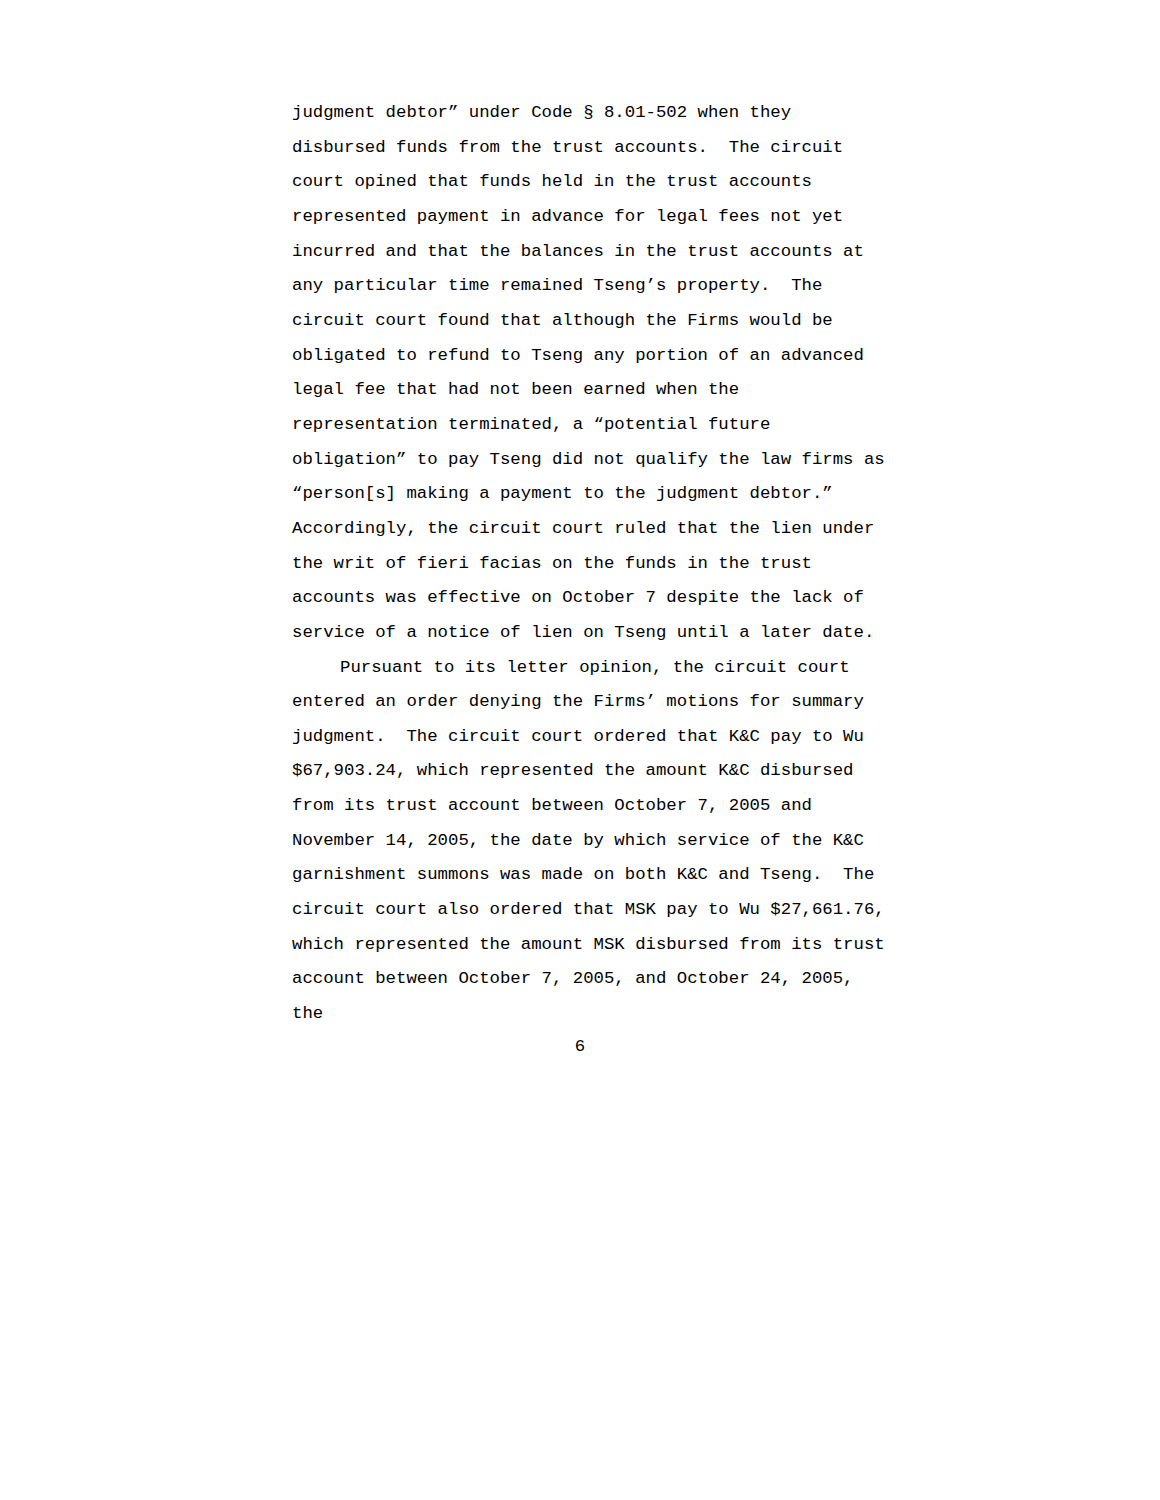judgment debtor” under Code § 8.01-502 when they disbursed funds from the trust accounts. The circuit court opined that funds held in the trust accounts represented payment in advance for legal fees not yet incurred and that the balances in the trust accounts at any particular time remained Tseng’s property. The circuit court found that although the Firms would be obligated to refund to Tseng any portion of an advanced legal fee that had not been earned when the representation terminated, a “potential future obligation” to pay Tseng did not qualify the law firms as “person[s] making a payment to the judgment debtor.” Accordingly, the circuit court ruled that the lien under the writ of fieri facias on the funds in the trust accounts was effective on October 7 despite the lack of service of a notice of lien on Tseng until a later date.
Pursuant to its letter opinion, the circuit court entered an order denying the Firms’ motions for summary judgment. The circuit court ordered that K&C pay to Wu $67,903.24, which represented the amount K&C disbursed from its trust account between October 7, 2005 and November 14, 2005, the date by which service of the K&C garnishment summons was made on both K&C and Tseng. The circuit court also ordered that MSK pay to Wu $27,661.76, which represented the amount MSK disbursed from its trust account between October 7, 2005, and October 24, 2005, the
6